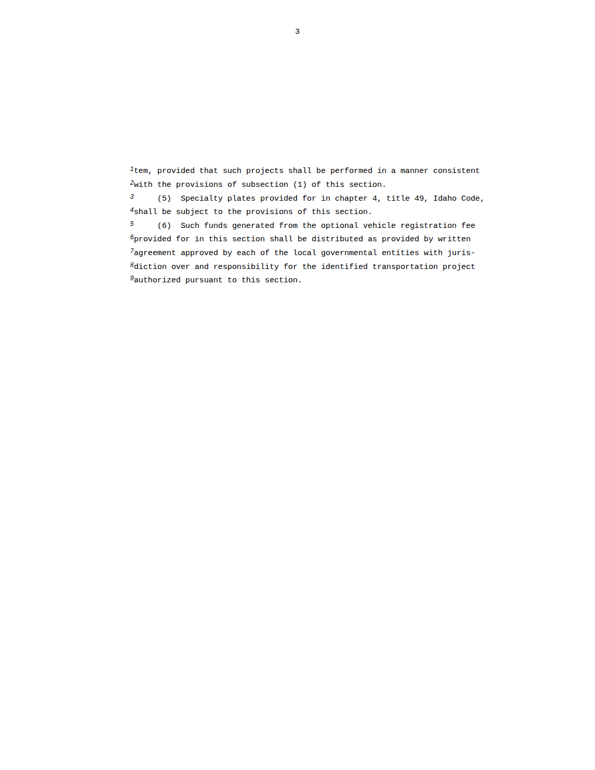3
| 1 | tem, provided that such projects shall be performed in a manner consistent |
| 2 | with the provisions of subsection (1) of this section. |
| 3 | (5) Specialty plates provided for in chapter 4, title 49, Idaho Code, |
| 4 | shall be subject to the provisions of this section. |
| 5 | (6) Such funds generated from the optional vehicle registration fee |
| 6 | provided for in this section shall be distributed as provided by written |
| 7 | agreement approved by each of the local governmental entities with juris- |
| 8 | diction over and responsibility for the identified transportation project |
| 9 | authorized pursuant to this section. |